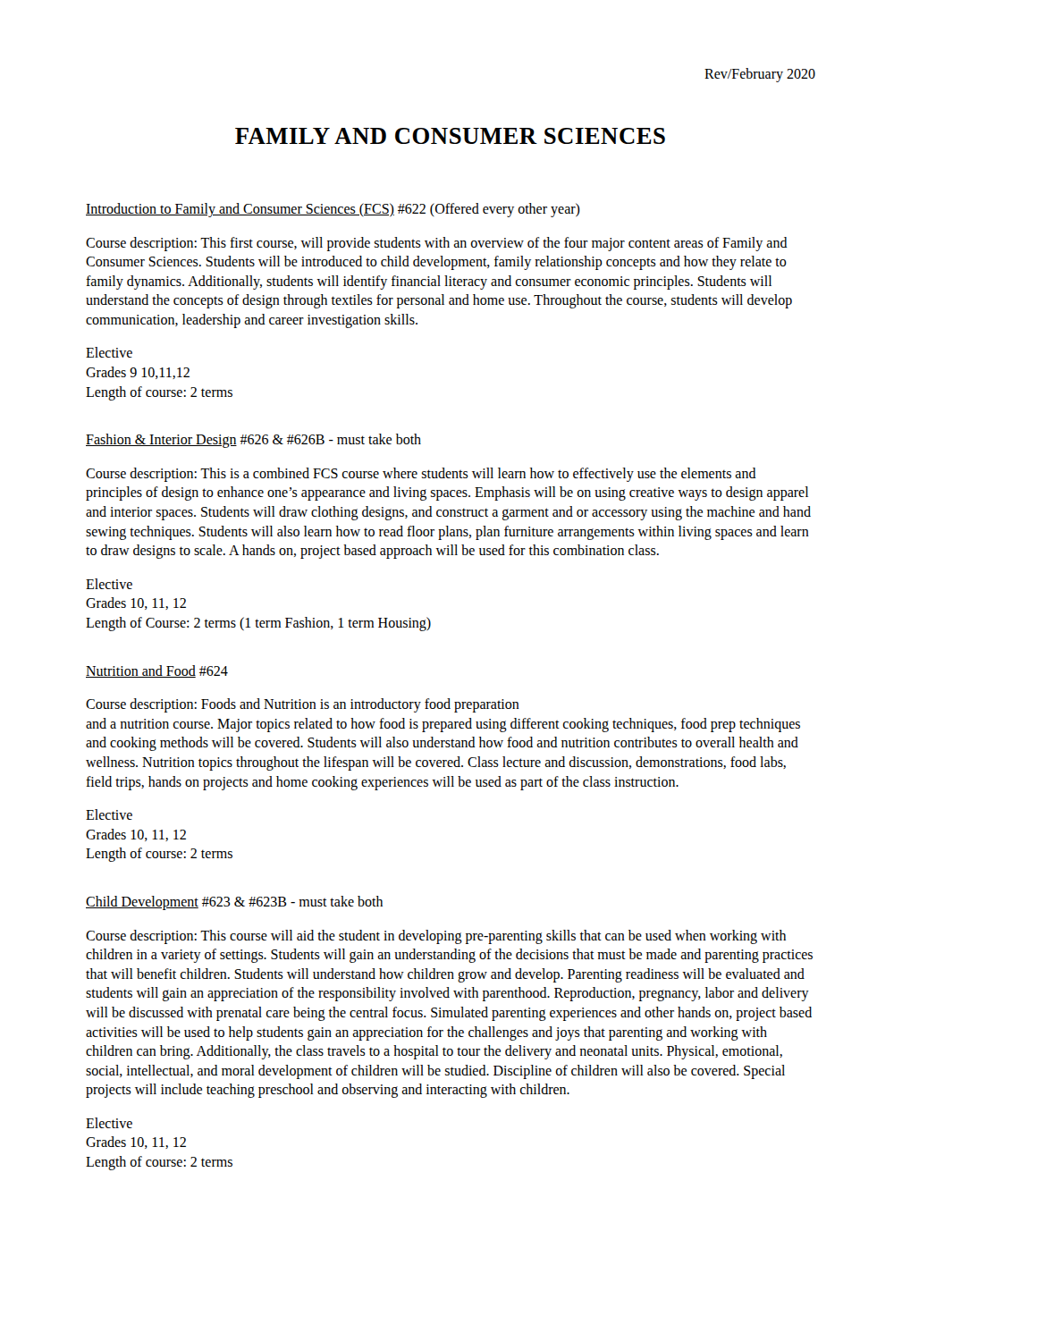Rev/February 2020
FAMILY AND CONSUMER SCIENCES
Introduction to Family and Consumer Sciences (FCS) #622 (Offered every other year)
Course description: This first course, will provide students with an overview of the four major content areas of Family and Consumer Sciences. Students will be introduced to child development, family relationship concepts and how they relate to family dynamics. Additionally, students will identify financial literacy and consumer economic principles. Students will understand the concepts of design through textiles for personal and home use. Throughout the course, students will develop communication, leadership and career investigation skills.
Elective
Grades 9 10,11,12
Length of course: 2 terms
Fashion & Interior Design #626 & #626B - must take both
Course description: This is a combined FCS course where students will learn how to effectively use the elements and principles of design to enhance one’s appearance and living spaces. Emphasis will be on using creative ways to design apparel and interior spaces. Students will draw clothing designs, and construct a garment and or accessory using the machine and hand sewing techniques. Students will also learn how to read floor plans, plan furniture arrangements within living spaces and learn to draw designs to scale. A hands on, project based approach will be used for this combination class.
Elective
Grades 10, 11, 12
Length of Course: 2 terms (1 term Fashion, 1 term Housing)
Nutrition and Food #624
Course description: Foods and Nutrition is an introductory food preparation
and a nutrition course. Major topics related to how food is prepared using different cooking techniques, food prep techniques and cooking methods will be covered. Students will also understand how food and nutrition contributes to overall health and wellness. Nutrition topics throughout the lifespan will be covered. Class lecture and discussion, demonstrations, food labs, field trips, hands on projects and home cooking experiences will be used as part of the class instruction.
Elective
Grades 10, 11, 12
Length of course: 2 terms
Child Development #623 & #623B - must take both
Course description: This course will aid the student in developing pre-parenting skills that can be used when working with children in a variety of settings. Students will gain an understanding of the decisions that must be made and parenting practices that will benefit children. Students will understand how children grow and develop. Parenting readiness will be evaluated and students will gain an appreciation of the responsibility involved with parenthood. Reproduction, pregnancy, labor and delivery will be discussed with prenatal care being the central focus. Simulated parenting experiences and other hands on, project based activities will be used to help students gain an appreciation for the challenges and joys that parenting and working with children can bring. Additionally, the class travels to a hospital to tour the delivery and neonatal units. Physical, emotional, social, intellectual, and moral development of children will be studied. Discipline of children will also be covered. Special projects will include teaching preschool and observing and interacting with children.
Elective
Grades 10, 11, 12
Length of course: 2 terms